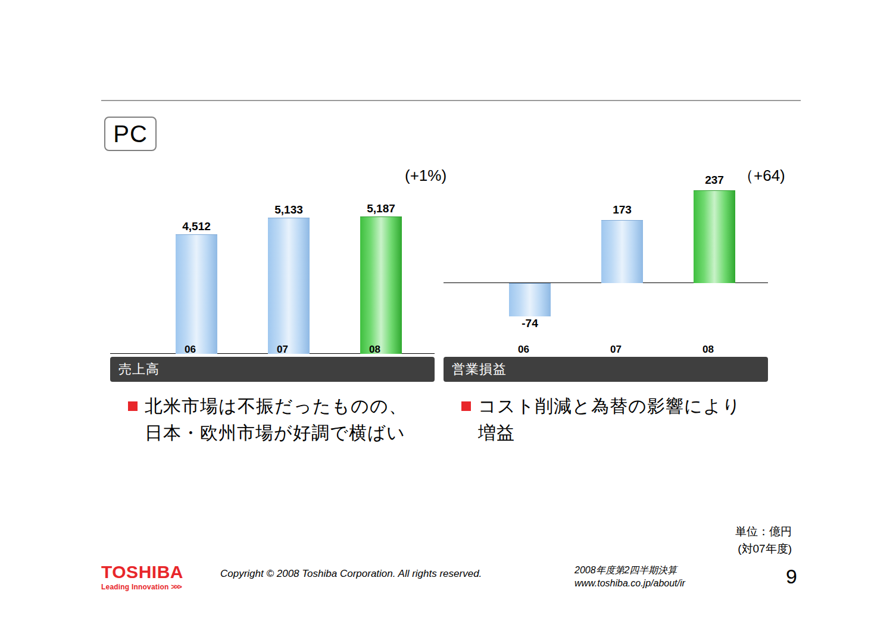PC
4,512
5,133
5,187
(+1%)
-74
173
237
（+64)
売上高
営業損益
06
07
08
06
07
08
北米市場は不振だったものの、 日本・欧州市場が好調で横ばい
コスト削減と為替の影響により 増益
単位：億円
(対07年度)
TOSHIBA
Leading Innovation >>>
Copyright © 2008 Toshiba Corporation. All rights reserved.
2008年度第2四半期決算
www.toshiba.co.jp/about/ir
9